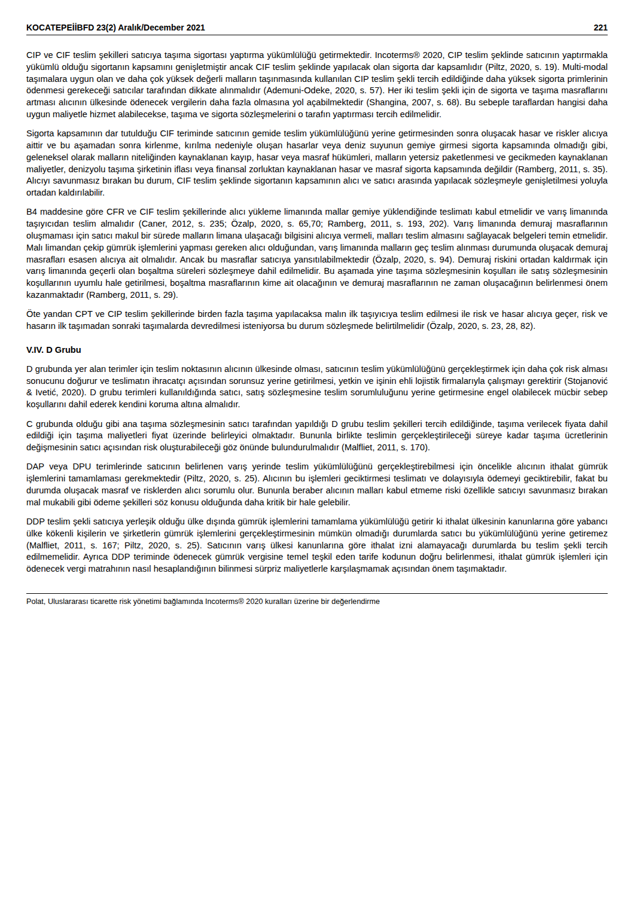KOCATEPEİİBFD 23(2) Aralık/December 2021 221
CIP ve CIF teslim şekilleri satıcıya taşıma sigortası yaptırma yükümlülüğü getirmektedir. Incoterms® 2020, CIP teslim şeklinde satıcının yaptırmakla yükümlü olduğu sigortanın kapsamını genişletmiştir ancak CIF teslim şeklinde yapılacak olan sigorta dar kapsamlıdır (Piltz, 2020, s. 19). Multi-modal taşımalara uygun olan ve daha çok yüksek değerli malların taşınmasında kullanılan CIP teslim şekli tercih edildiğinde daha yüksek sigorta primlerinin ödenmesi gerekeceği satıcılar tarafından dikkate alınmalıdır (Ademuni-Odeke, 2020, s. 57). Her iki teslim şekli için de sigorta ve taşıma masraflarını artması alıcının ülkesinde ödenecek vergilerin daha fazla olmasına yol açabilmektedir (Shangina, 2007, s. 68). Bu sebeple taraflardan hangisi daha uygun maliyetle hizmet alabilecekse, taşıma ve sigorta sözleşmelerini o tarafın yaptırması tercih edilmelidir.
Sigorta kapsamının dar tutulduğu CIF teriminde satıcının gemide teslim yükümlülüğünü yerine getirmesinden sonra oluşacak hasar ve riskler alıcıya aittir ve bu aşamadan sonra kirlenme, kırılma nedeniyle oluşan hasarlar veya deniz suyunun gemiye girmesi sigorta kapsamında olmadığı gibi, geleneksel olarak malların niteliğinden kaynaklanan kayıp, hasar veya masraf hükümleri, malların yetersiz paketlenmesi ve gecikmeden kaynaklanan maliyetler, denizyolu taşıma şirketinin iflası veya finansal zorluktan kaynaklanan hasar ve masraf sigorta kapsamında değildir (Ramberg, 2011, s. 35). Alıcıyı savunmasız bırakan bu durum, CIF teslim şeklinde sigortanın kapsamının alıcı ve satıcı arasında yapılacak sözleşmeyle genişletilmesi yoluyla ortadan kaldırılabilir.
B4 maddesine göre CFR ve CIF teslim şekillerinde alıcı yükleme limanında mallar gemiye yüklendiğinde teslimatı kabul etmelidir ve varış limanında taşıyıcıdan teslim almalıdır (Caner, 2012, s. 235; Özalp, 2020, s. 65,70; Ramberg, 2011, s. 193, 202). Varış limanında demuraj masraflarının oluşmaması için satıcı makul bir sürede malların limana ulaşacağı bilgisini alıcıya vermeli, malları teslim almasını sağlayacak belgeleri temin etmelidir. Malı limandan çekip gümrük işlemlerini yapması gereken alıcı olduğundan, varış limanında malların geç teslim alınması durumunda oluşacak demuraj masrafları esasen alıcıya ait olmalıdır. Ancak bu masraflar satıcıya yansıtılabilmektedir (Özalp, 2020, s. 94). Demuraj riskini ortadan kaldırmak için varış limanında geçerli olan boşaltma süreleri sözleşmeye dahil edilmelidir. Bu aşamada yine taşıma sözleşmesinin koşulları ile satış sözleşmesinin koşullarının uyumlu hale getirilmesi, boşaltma masraflarının kime ait olacağının ve demuraj masraflarının ne zaman oluşacağının belirlenmesi önem kazanmaktadır (Ramberg, 2011, s. 29).
Öte yandan CPT ve CIP teslim şekillerinde birden fazla taşıma yapılacaksa malın ilk taşıyıcıya teslim edilmesi ile risk ve hasar alıcıya geçer, risk ve hasarın ilk taşımadan sonraki taşımalarda devredilmesi isteniyorsa bu durum sözleşmede belirtilmelidir (Özalp, 2020, s. 23, 28, 82).
V.IV. D Grubu
D grubunda yer alan terimler için teslim noktasının alıcının ülkesinde olması, satıcının teslim yükümlülüğünü gerçekleştirmek için daha çok risk alması sonucunu doğurur ve teslimatın ihracatçı açısından sorunsuz yerine getirilmesi, yetkin ve işinin ehli lojistik firmalarıyla çalışmayı gerektirir (Stojanović & Ivetić, 2020). D grubu terimleri kullanıldığında satıcı, satış sözleşmesine teslim sorumluluğunu yerine getirmesine engel olabilecek mücbir sebep koşullarını dahil ederek kendini koruma altına almalıdır.
C grubunda olduğu gibi ana taşıma sözleşmesinin satıcı tarafından yapıldığı D grubu teslim şekilleri tercih edildiğinde, taşıma verilecek fiyata dahil edildiği için taşıma maliyetleri fiyat üzerinde belirleyici olmaktadır. Bununla birlikte teslimin gerçekleştirileceği süreye kadar taşıma ücretlerinin değişmesinin satıcı açısından risk oluşturabileceği göz önünde bulundurulmalıdır (Malfliet, 2011, s. 170).
DAP veya DPU terimlerinde satıcının belirlenen varış yerinde teslim yükümlülüğünü gerçekleştirebilmesi için öncelikle alıcının ithalat gümrük işlemlerini tamamlaması gerekmektedir (Piltz, 2020, s. 25). Alıcının bu işlemleri geciktirmesi teslimatı ve dolayısıyla ödemeyi geciktirebilir, fakat bu durumda oluşacak masraf ve risklerden alıcı sorumlu olur. Bununla beraber alıcının malları kabul etmeme riski özellikle satıcıyı savunmasız bırakan mal mukabili gibi ödeme şekilleri söz konusu olduğunda daha kritik bir hale gelebilir.
DDP teslim şekli satıcıya yerleşik olduğu ülke dışında gümrük işlemlerini tamamlama yükümlülüğü getirir ki ithalat ülkesinin kanunlarına göre yabancı ülke kökenli kişilerin ve şirketlerin gümrük işlemlerini gerçekleştirmesinin mümkün olmadığı durumlarda satıcı bu yükümlülüğünü yerine getiremez (Malfliet, 2011, s. 167; Piltz, 2020, s. 25). Satıcının varış ülkesi kanunlarına göre ithalat izni alamayacağı durumlarda bu teslim şekli tercih edilmemelidir. Ayrıca DDP teriminde ödenecek gümrük vergisine temel teşkil eden tarife kodunun doğru belirlenmesi, ithalat gümrük işlemleri için ödenecek vergi matrahının nasıl hesaplandığının bilinmesi sürpriz maliyetlerle karşılaşmamak açısından önem taşımaktadır.
Polat, Uluslararası ticarette risk yönetimi bağlamında Incoterms® 2020 kuralları üzerine bir değerlendirme